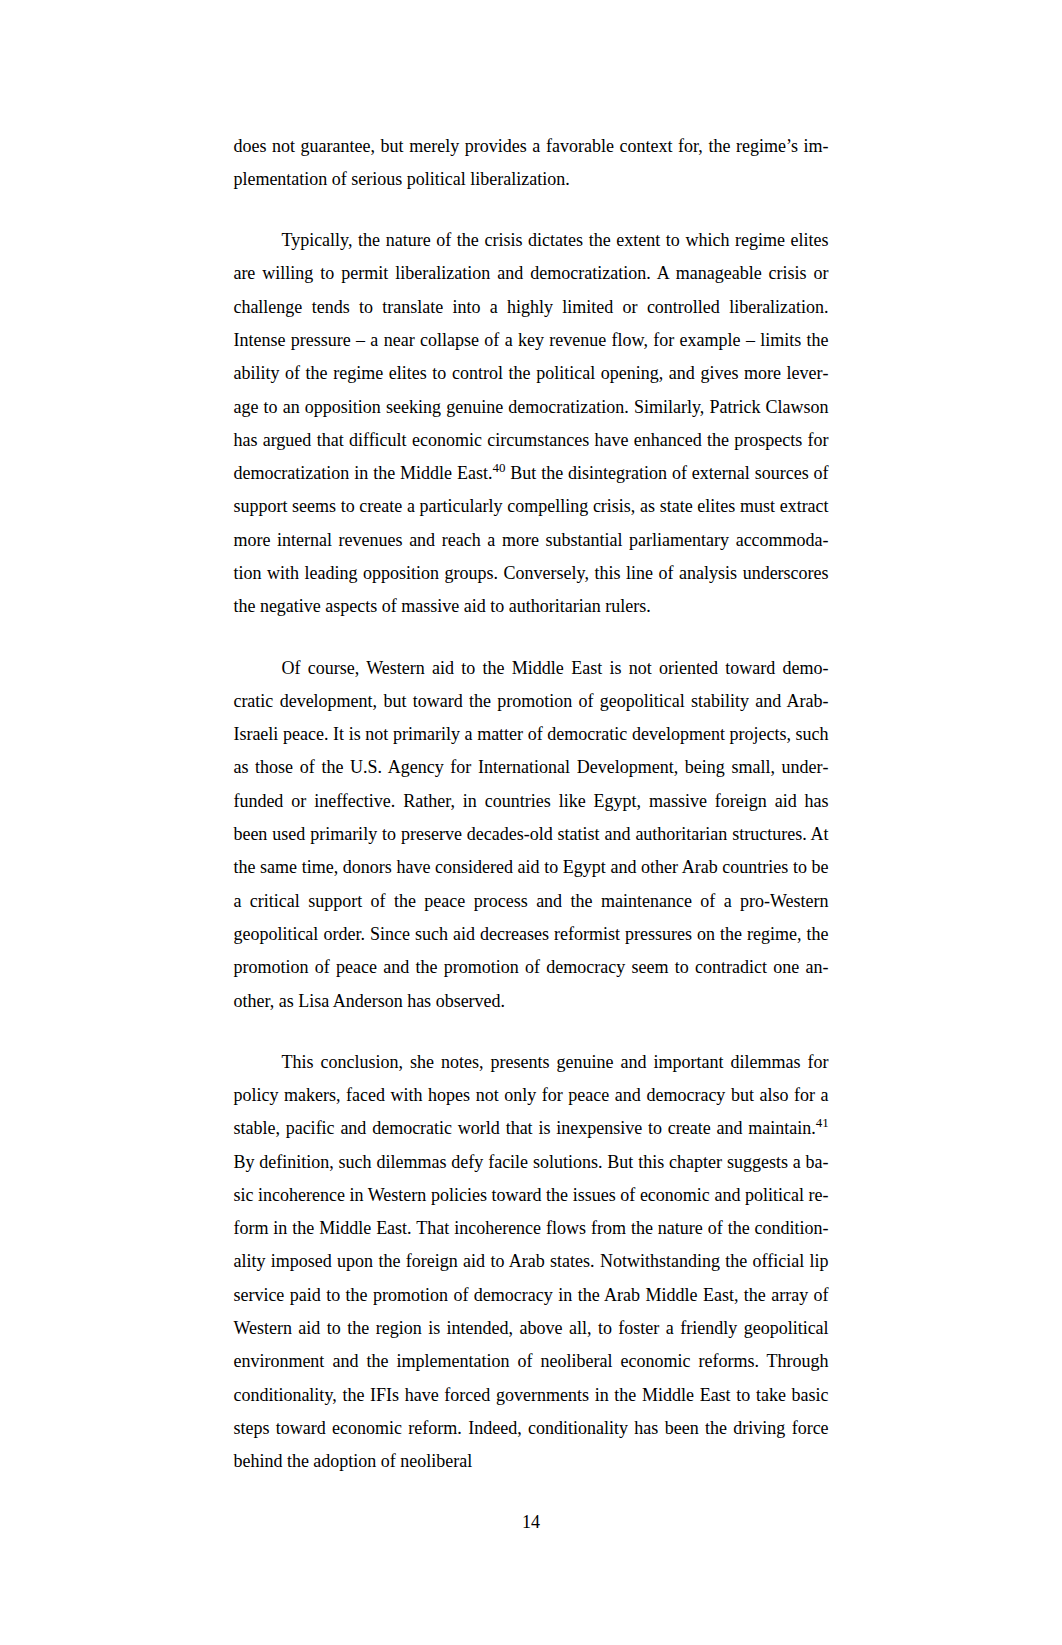does not guarantee, but merely provides a favorable context for, the regime’s implementation of serious political liberalization.
Typically, the nature of the crisis dictates the extent to which regime elites are willing to permit liberalization and democratization. A manageable crisis or challenge tends to translate into a highly limited or controlled liberalization. Intense pressure – a near collapse of a key revenue flow, for example – limits the ability of the regime elites to control the political opening, and gives more leverage to an opposition seeking genuine democratization. Similarly, Patrick Clawson has argued that difficult economic circumstances have enhanced the prospects for democratization in the Middle East.40 But the disintegration of external sources of support seems to create a particularly compelling crisis, as state elites must extract more internal revenues and reach a more substantial parliamentary accommodation with leading opposition groups. Conversely, this line of analysis underscores the negative aspects of massive aid to authoritarian rulers.
Of course, Western aid to the Middle East is not oriented toward democratic development, but toward the promotion of geopolitical stability and Arab-Israeli peace. It is not primarily a matter of democratic development projects, such as those of the U.S. Agency for International Development, being small, underfunded or ineffective. Rather, in countries like Egypt, massive foreign aid has been used primarily to preserve decades-old statist and authoritarian structures. At the same time, donors have considered aid to Egypt and other Arab countries to be a critical support of the peace process and the maintenance of a pro-Western geopolitical order. Since such aid decreases reformist pressures on the regime, the promotion of peace and the promotion of democracy seem to contradict one another, as Lisa Anderson has observed.
This conclusion, she notes, presents genuine and important dilemmas for policy makers, faced with hopes not only for peace and democracy but also for a stable, pacific and democratic world that is inexpensive to create and maintain.41 By definition, such dilemmas defy facile solutions. But this chapter suggests a basic incoherence in Western policies toward the issues of economic and political reform in the Middle East. That incoherence flows from the nature of the conditionality imposed upon the foreign aid to Arab states. Notwithstanding the official lip service paid to the promotion of democracy in the Arab Middle East, the array of Western aid to the region is intended, above all, to foster a friendly geopolitical environment and the implementation of neoliberal economic reforms. Through conditionality, the IFIs have forced governments in the Middle East to take basic steps toward economic reform. Indeed, conditionality has been the driving force behind the adoption of neoliberal
14